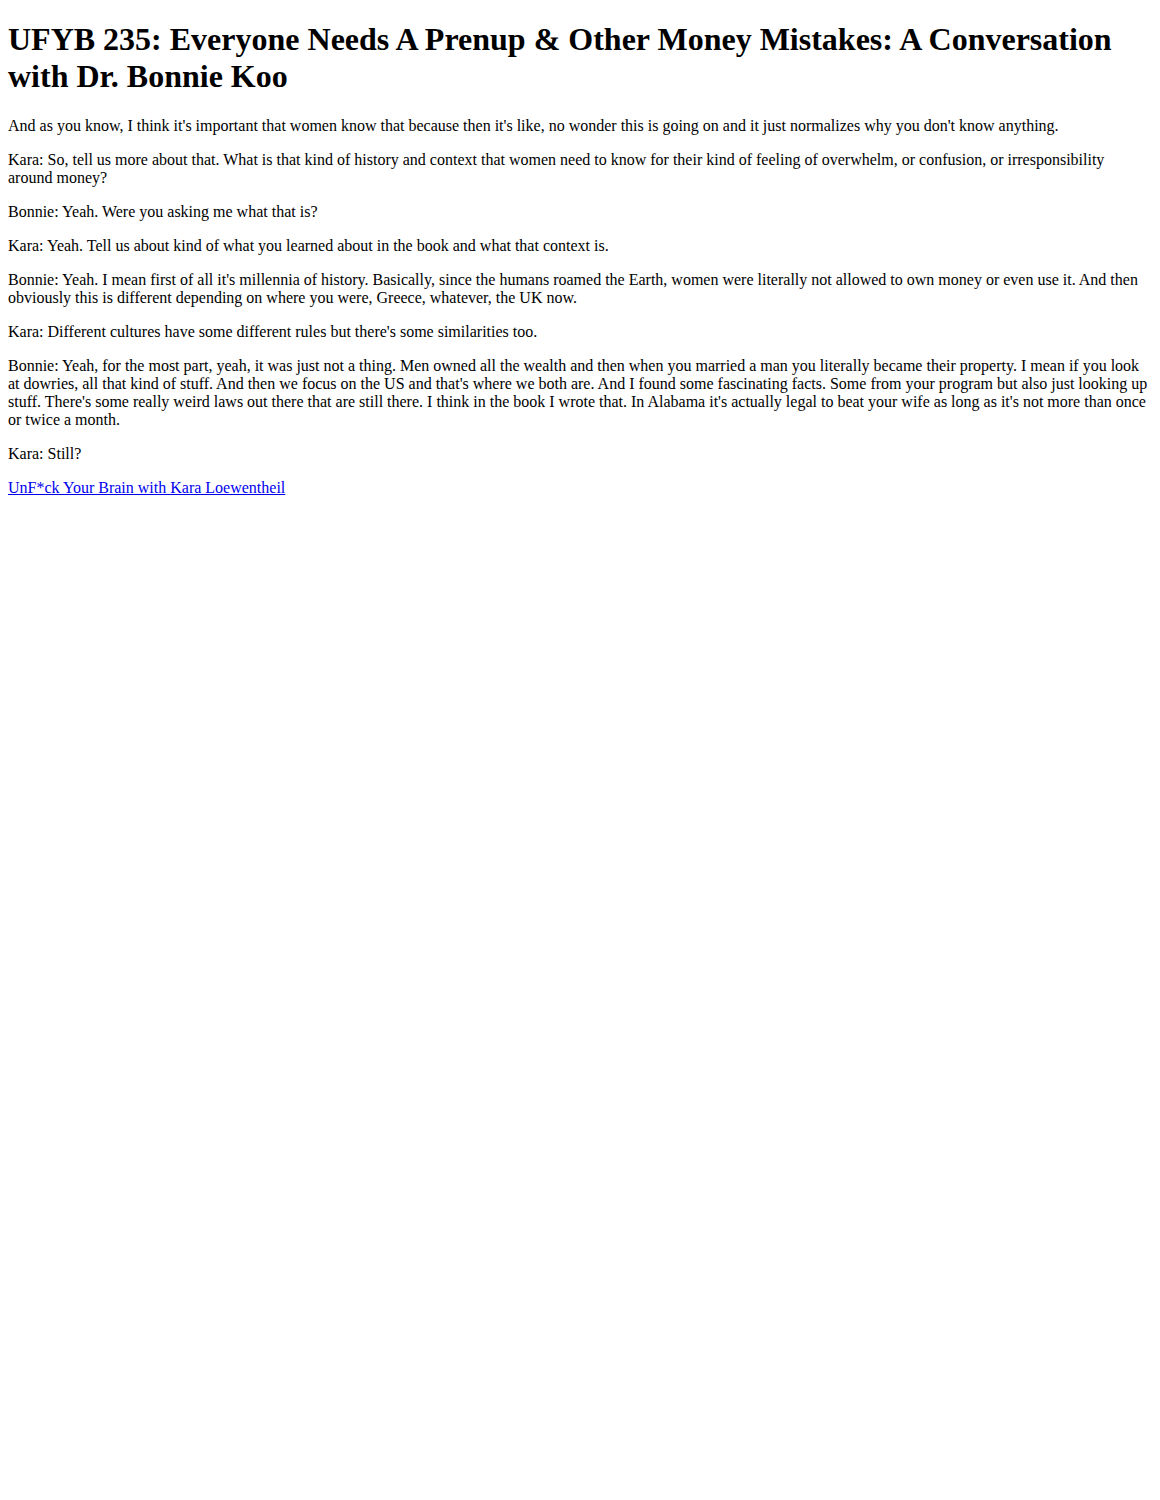UFYB 235: Everyone Needs A Prenup & Other Money Mistakes: A Conversation with Dr. Bonnie Koo
And as you know, I think it's important that women know that because then it's like, no wonder this is going on and it just normalizes why you don't know anything.
Kara: So, tell us more about that. What is that kind of history and context that women need to know for their kind of feeling of overwhelm, or confusion, or irresponsibility around money?
Bonnie: Yeah. Were you asking me what that is?
Kara: Yeah. Tell us about kind of what you learned about in the book and what that context is.
Bonnie: Yeah. I mean first of all it's millennia of history. Basically, since the humans roamed the Earth, women were literally not allowed to own money or even use it. And then obviously this is different depending on where you were, Greece, whatever, the UK now.
Kara: Different cultures have some different rules but there's some similarities too.
Bonnie: Yeah, for the most part, yeah, it was just not a thing. Men owned all the wealth and then when you married a man you literally became their property. I mean if you look at dowries, all that kind of stuff. And then we focus on the US and that's where we both are. And I found some fascinating facts. Some from your program but also just looking up stuff. There's some really weird laws out there that are still there. I think in the book I wrote that. In Alabama it's actually legal to beat your wife as long as it's not more than once or twice a month.
Kara: Still?
UnF*ck Your Brain with Kara Loewentheil